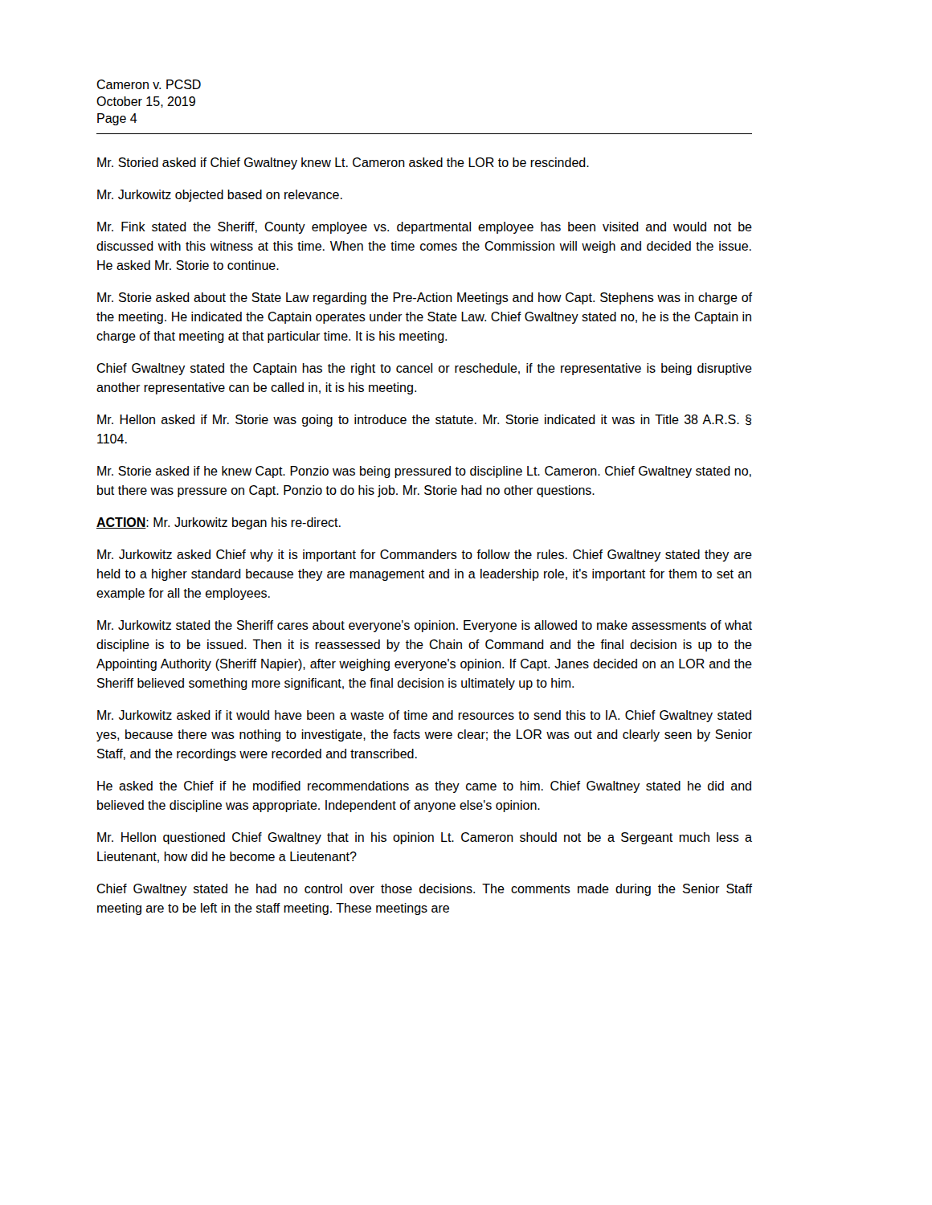Cameron v. PCSD
October 15, 2019
Page 4
Mr. Storied asked if Chief Gwaltney knew Lt. Cameron asked the LOR to be rescinded.
Mr. Jurkowitz objected based on relevance.
Mr. Fink stated the Sheriff, County employee vs. departmental employee has been visited and would not be discussed with this witness at this time. When the time comes the Commission will weigh and decided the issue. He asked Mr. Storie to continue.
Mr. Storie asked about the State Law regarding the Pre-Action Meetings and how Capt. Stephens was in charge of the meeting. He indicated the Captain operates under the State Law. Chief Gwaltney stated no, he is the Captain in charge of that meeting at that particular time. It is his meeting.
Chief Gwaltney stated the Captain has the right to cancel or reschedule, if the representative is being disruptive another representative can be called in, it is his meeting.
Mr. Hellon asked if Mr. Storie was going to introduce the statute. Mr. Storie indicated it was in Title 38 A.R.S. § 1104.
Mr. Storie asked if he knew Capt. Ponzio was being pressured to discipline Lt. Cameron. Chief Gwaltney stated no, but there was pressure on Capt. Ponzio to do his job. Mr. Storie had no other questions.
ACTION: Mr. Jurkowitz began his re-direct.
Mr. Jurkowitz asked Chief why it is important for Commanders to follow the rules. Chief Gwaltney stated they are held to a higher standard because they are management and in a leadership role, it's important for them to set an example for all the employees.
Mr. Jurkowitz stated the Sheriff cares about everyone's opinion. Everyone is allowed to make assessments of what discipline is to be issued. Then it is reassessed by the Chain of Command and the final decision is up to the Appointing Authority (Sheriff Napier), after weighing everyone's opinion. If Capt. Janes decided on an LOR and the Sheriff believed something more significant, the final decision is ultimately up to him.
Mr. Jurkowitz asked if it would have been a waste of time and resources to send this to IA. Chief Gwaltney stated yes, because there was nothing to investigate, the facts were clear; the LOR was out and clearly seen by Senior Staff, and the recordings were recorded and transcribed.
He asked the Chief if he modified recommendations as they came to him. Chief Gwaltney stated he did and believed the discipline was appropriate. Independent of anyone else's opinion.
Mr. Hellon questioned Chief Gwaltney that in his opinion Lt. Cameron should not be a Sergeant much less a Lieutenant, how did he become a Lieutenant?
Chief Gwaltney stated he had no control over those decisions. The comments made during the Senior Staff meeting are to be left in the staff meeting. These meetings are